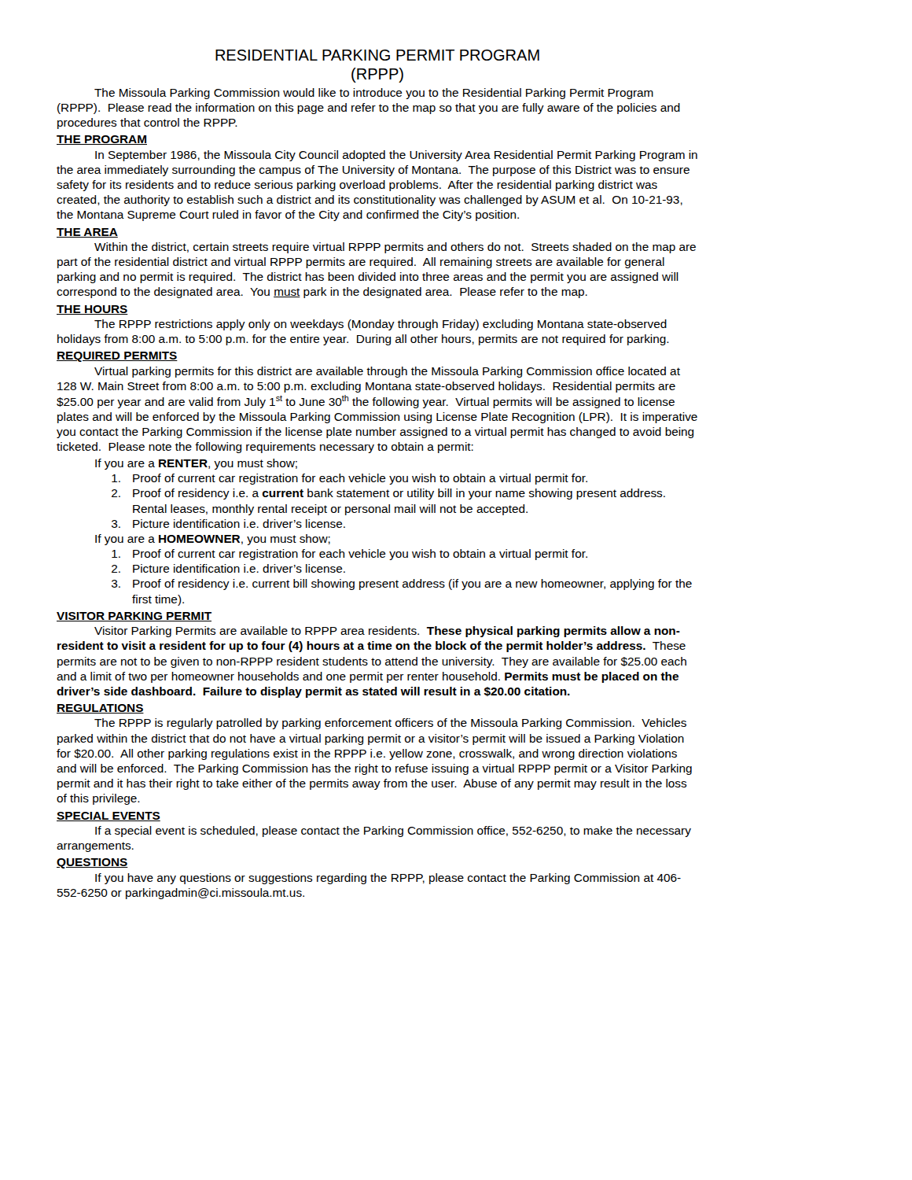RESIDENTIAL PARKING PERMIT PROGRAM(RPPP)
The Missoula Parking Commission would like to introduce you to the Residential Parking Permit Program (RPPP). Please read the information on this page and refer to the map so that you are fully aware of the policies and procedures that control the RPPP.
The Program
In September 1986, the Missoula City Council adopted the University Area Residential Permit Parking Program in the area immediately surrounding the campus of The University of Montana. The purpose of this District was to ensure safety for its residents and to reduce serious parking overload problems. After the residential parking district was created, the authority to establish such a district and its constitutionality was challenged by ASUM et al. On 10-21-93, the Montana Supreme Court ruled in favor of the City and confirmed the City’s position.
The Area
Within the district, certain streets require virtual RPPP permits and others do not. Streets shaded on the map are part of the residential district and virtual RPPP permits are required. All remaining streets are available for general parking and no permit is required. The district has been divided into three areas and the permit you are assigned will correspond to the designated area. You must park in the designated area. Please refer to the map.
The Hours
The RPPP restrictions apply only on weekdays (Monday through Friday) excluding Montana state-observed holidays from 8:00 a.m. to 5:00 p.m. for the entire year. During all other hours, permits are not required for parking.
Required Permits
Virtual parking permits for this district are available through the Missoula Parking Commission office located at 128 W. Main Street from 8:00 a.m. to 5:00 p.m. excluding Montana state-observed holidays. Residential permits are $25.00 per year and are valid from July 1st to June 30th the following year. Virtual permits will be assigned to license plates and will be enforced by the Missoula Parking Commission using License Plate Recognition (LPR). It is imperative you contact the Parking Commission if the license plate number assigned to a virtual permit has changed to avoid being ticketed. Please note the following requirements necessary to obtain a permit:
If you are a RENTER, you must show;
Proof of current car registration for each vehicle you wish to obtain a virtual permit for.
Proof of residency i.e. a current bank statement or utility bill in your name showing present address. Rental leases, monthly rental receipt or personal mail will not be accepted.
Picture identification i.e. driver’s license.
If you are a HOMEOWNER, you must show;
Proof of current car registration for each vehicle you wish to obtain a virtual permit for.
Picture identification i.e. driver’s license.
Proof of residency i.e. current bill showing present address (if you are a new homeowner, applying for the first time).
Visitor Parking Permit
Visitor Parking Permits are available to RPPP area residents. These physical parking permits allow a non-resident to visit a resident for up to four (4) hours at a time on the block of the permit holder’s address. These permits are not to be given to non-RPPP resident students to attend the university. They are available for $25.00 each and a limit of two per homeowner households and one permit per renter household. Permits must be placed on the driver’s side dashboard. Failure to display permit as stated will result in a $20.00 citation.
Regulations
The RPPP is regularly patrolled by parking enforcement officers of the Missoula Parking Commission. Vehicles parked within the district that do not have a virtual parking permit or a visitor’s permit will be issued a Parking Violation for $20.00. All other parking regulations exist in the RPPP i.e. yellow zone, crosswalk, and wrong direction violations and will be enforced. The Parking Commission has the right to refuse issuing a virtual RPPP permit or a Visitor Parking permit and it has their right to take either of the permits away from the user. Abuse of any permit may result in the loss of this privilege.
Special Events
If a special event is scheduled, please contact the Parking Commission office, 552-6250, to make the necessary arrangements.
Questions
If you have any questions or suggestions regarding the RPPP, please contact the Parking Commission at 406-552-6250 or parkingadmin@ci.missoula.mt.us.